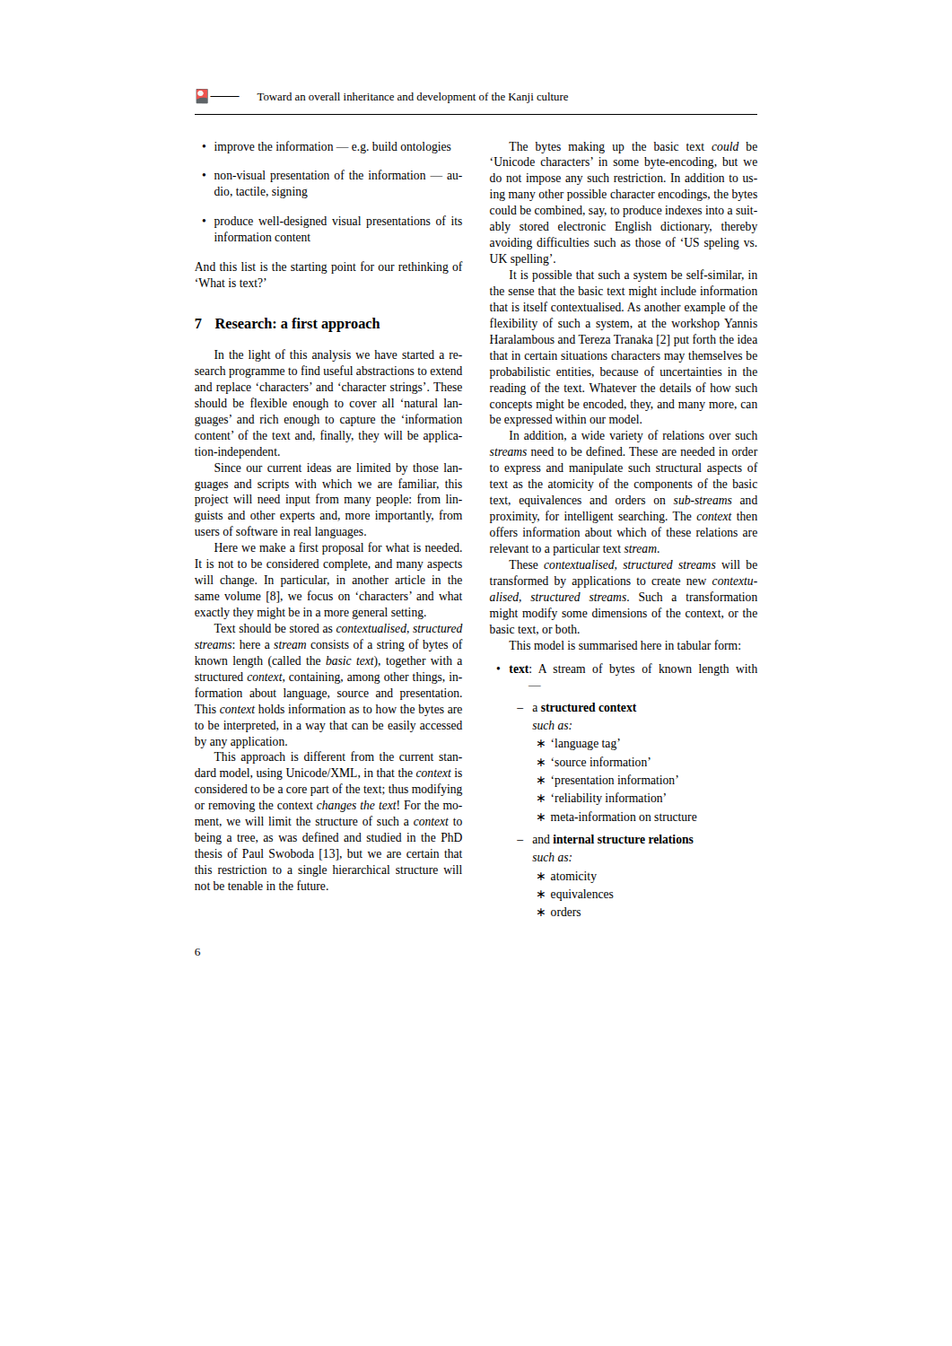🎴⸺ Toward an overall inheritance and development of the Kanji culture
improve the information — e.g. build ontologies
non-visual presentation of the information — audio, tactile, signing
produce well-designed visual presentations of its information content
And this list is the starting point for our rethinking of ‘What is text?’
7 Research: a first approach
In the light of this analysis we have started a research programme to find useful abstractions to extend and replace ‘characters’ and ‘character strings’. These should be flexible enough to cover all ‘natural languages’ and rich enough to capture the ‘information content’ of the text and, finally, they will be application-independent.
Since our current ideas are limited by those languages and scripts with which we are familiar, this project will need input from many people: from linguists and other experts and, more importantly, from users of software in real languages.
Here we make a first proposal for what is needed. It is not to be considered complete, and many aspects will change. In particular, in another article in the same volume [8], we focus on ‘characters’ and what exactly they might be in a more general setting.
Text should be stored as contextualised, structured streams: here a stream consists of a string of bytes of known length (called the basic text), together with a structured context, containing, among other things, information about language, source and presentation. This context holds information as to how the bytes are to be interpreted, in a way that can be easily accessed by any application.
This approach is different from the current standard model, using Unicode/XML, in that the context is considered to be a core part of the text; thus modifying or removing the context changes the text! For the moment, we will limit the structure of such a context to being a tree, as was defined and studied in the PhD thesis of Paul Swoboda [13], but we are certain that this restriction to a single hierarchical structure will not be tenable in the future.
The bytes making up the basic text could be ‘Unicode characters’ in some byte-encoding, but we do not impose any such restriction. In addition to using many other possible character encodings, the bytes could be combined, say, to produce indexes into a suitably stored electronic English dictionary, thereby avoiding difficulties such as those of ‘US speling vs. UK spelling’.
It is possible that such a system be self-similar, in the sense that the basic text might include information that is itself contextualised. As another example of the flexibility of such a system, at the workshop Yannis Haralambous and Tereza Tranaka [2] put forth the idea that in certain situations characters may themselves be probabilistic entities, because of uncertainties in the reading of the text. Whatever the details of how such concepts might be encoded, they, and many more, can be expressed within our model.
In addition, a wide variety of relations over such streams need to be defined. These are needed in order to express and manipulate such structural aspects of text as the atomicity of the components of the basic text, equivalences and orders on sub-streams and proximity, for intelligent searching. The context then offers information about which of these relations are relevant to a particular text stream.
These contextualised, structured streams will be transformed by applications to create new contextualised, structured streams. Such a transformation might modify some dimensions of the context, or the basic text, or both.
This model is summarised here in tabular form:
text: A stream of bytes of known length with —
a structured context
such as:
‘language tag’
‘source information’
‘presentation information’
‘reliability information’
meta-information on structure
and internal structure relations
such as:
atomicity
equivalences
orders
6